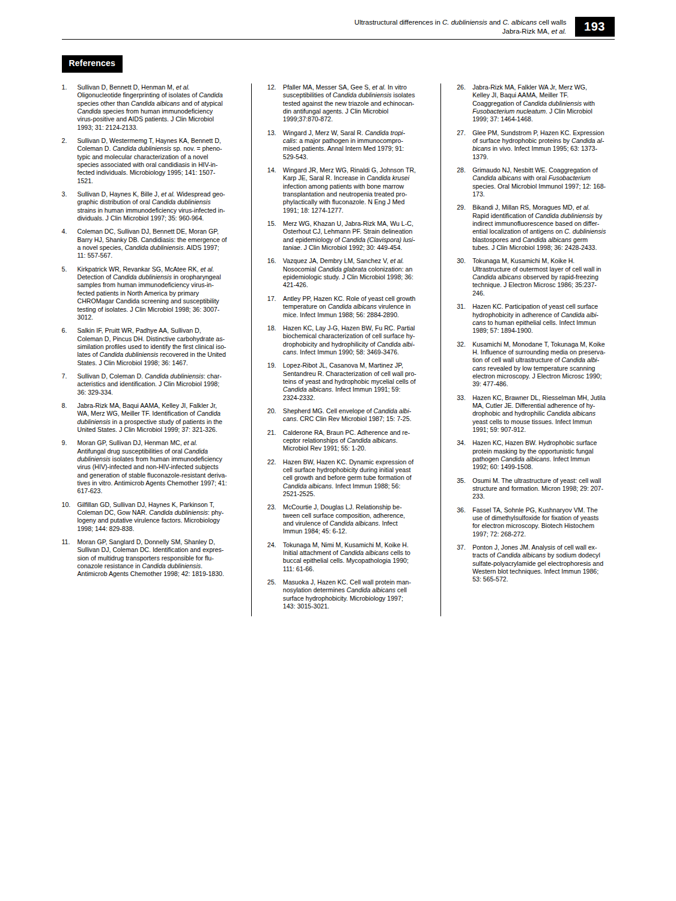Ultrastructural differences in C. dubliniensis and C. albicans cell walls
Jabra-Rizk MA, et al.
193
References
1. Sullivan D, Bennett D, Henman M, et al. Oligonucleotide fingerprinting of isolates of Candida species other than Candida albicans and of atypical Candida species from human immunodeficiency virus-positive and AIDS patients. J Clin Microbiol 1993; 31: 2124-2133.
2. Sullivan D, Westermemg T, Haynes KA, Bennett D, Coleman D. Candida dubliniensis sp. nov. = phenotypic and molecular characterization of a novel species associated with oral candidiasis in HIV-infected individuals. Microbiology 1995; 141: 1507-1521.
3. Sullivan D, Haynes K, Bille J, et al. Widespread geographic distribution of oral Candida dubliniensis strains in human immunodeficiency virus-infected individuals. J Clin Microbiol 1997; 35: 960-964.
4. Coleman DC, Sullivan DJ, Bennett DE, Moran GP, Barry HJ, Shanky DB. Candidiasis: the emergence of a novel species, Candida dubliniensis. AIDS 1997; 11: 557-567.
5. Kirkpatrick WR, Revankar SG, McAtee RK, et al. Detection of Candida dubliniensis in oropharyngeal samples from human immunodeficiency virus-infected patients in North America by primary CHROMagar Candida screening and susceptibility testing of isolates. J Clin Microbiol 1998; 36: 3007-3012.
6. Salkin IF, Pruitt WR, Padhye AA, Sullivan D, Coleman D, Pincus DH. Distinctive carbohydrate assimilation profiles used to identify the first clinical isolates of Candida dubliniensis recovered in the United States. J Clin Microbiol 1998; 36: 1467.
7. Sullivan D, Coleman D. Candida dubliniensis: characteristics and identification. J Clin Microbiol 1998; 36: 329-334.
8. Jabra-Rizk MA, Baqui AAMA, Kelley JI, Falkler Jr, WA, Merz WG, Meiller TF. Identification of Candida dubliniensis in a prospective study of patients in the United States. J Clin Microbiol 1999; 37: 321-326.
9. Moran GP, Sullivan DJ, Henman MC, et al. Antifungal drug susceptibilities of oral Candida dubliniensis isolates from human immunodeficiency virus (HIV)-infected and non-HIV-infected subjects and generation of stable fluconazole-resistant derivatives in vitro. Antimicrob Agents Chemother 1997; 41: 617-623.
10. Gilfillan GD, Sullivan DJ, Haynes K, Parkinson T, Coleman DC, Gow NAR. Candida dubliniensis: phylogeny and putative virulence factors. Microbiology 1998; 144: 829-838.
11. Moran GP, Sanglard D, Donnelly SM, Shanley D, Sullivan DJ, Coleman DC. Identification and expression of multidrug transporters responsible for fluconazole resistance in Candida dubliniensis. Antimicrob Agents Chemother 1998; 42: 1819-1830.
12. Pfaller MA, Messer SA, Gee S, et al. In vitro susceptibilities of Candida dubliniensis isolates tested against the new triazole and echinocandin antifungal agents. J Clin Microbiol 1999;37:870-872.
13. Wingard J, Merz W, Saral R. Candida tropicalis: a major pathogen in immunocompromised patients. Annal Intern Med 1979; 91: 529-543.
14. Wingard JR, Merz WG, Rinaldi G, Johnson TR, Karp JE, Saral R. Increase in Candida krusei infection among patients with bone marrow transplantation and neutropenia treated prophylactically with fluconazole. N Eng J Med 1991; 18: 1274-1277.
15. Merz WG, Khazan U, Jabra-Rizk MA, Wu L-C, Osterhout CJ, Lehmann PF. Strain delineation and epidemiology of Candida (Clavispora) lusitaniae. J Clin Microbiol 1992; 30: 449-454.
16. Vazquez JA, Dembry LM, Sanchez V, et al. Nosocomial Candida glabrata colonization: an epidemiologic study. J Clin Microbiol 1998; 36: 421-426.
17. Antley PP, Hazen KC. Role of yeast cell growth temperature on Candida albicans virulence in mice. Infect Immun 1988; 56: 2884-2890.
18. Hazen KC, Lay J-G, Hazen BW, Fu RC. Partial biochemical characterization of cell surface hydrophobicity and hydrophilicity of Candida albicans. Infect Immun 1990; 58: 3469-3476.
19. Lopez-Ribot JL, Casanova M, Martinez JP, Sentandreu R. Characterization of cell wall proteins of yeast and hydrophobic mycelial cells of Candida albicans. Infect Immun 1991; 59: 2324-2332.
20. Shepherd MG. Cell envelope of Candida albicans. CRC Clin Rev Microbiol 1987; 15: 7-25.
21. Calderone RA, Braun PC. Adherence and receptor relationships of Candida albicans. Microbiol Rev 1991; 55: 1-20.
22. Hazen BW, Hazen KC. Dynamic expression of cell surface hydrophobicity during initial yeast cell growth and before germ tube formation of Candida albicans. Infect Immun 1988; 56: 2521-2525.
23. McCourtie J, Douglas LJ. Relationship between cell surface composition, adherence, and virulence of Candida albicans. Infect Immun 1984; 45: 6-12.
24. Tokunaga M, Nimi M, Kusamichi M, Koike H. Initial attachment of Candida albicans cells to buccal epithelial cells. Mycopathologia 1990; 111: 61-66.
25. Masuoka J, Hazen KC. Cell wall protein mannosylation determines Candida albicans cell surface hydrophobicity. Microbiology 1997; 143: 3015-3021.
26. Jabra-Rizk MA, Falkler WA Jr, Merz WG, Kelley JI, Baqui AAMA, Meiller TF. Coaggregation of Candida dubliniensis with Fusobacterium nucleatum. J Clin Microbiol 1999; 37: 1464-1468.
27. Glee PM, Sundstrom P, Hazen KC. Expression of surface hydrophobic proteins by Candida albicans in vivo. Infect Immun 1995; 63: 1373-1379.
28. Grimaudo NJ, Nesbitt WE. Coaggregation of Candida albicans with oral Fusobacterium species. Oral Microbiol Immunol 1997; 12: 168-173.
29. Bikandi J, Millan RS, Moragues MD, et al. Rapid identification of Candida dubliniensis by indirect immunofluorescence based on differential localization of antigens on C. dubliniensis blastospores and Candida albicans germ tubes. J Clin Microbiol 1998; 36: 2428-2433.
30. Tokunaga M, Kusamichi M, Koike H. Ultrastructure of outermost layer of cell wall in Candida albicans observed by rapid-freezing technique. J Electron Microsc 1986; 35:237-246.
31. Hazen KC. Participation of yeast cell surface hydrophobicity in adherence of Candida albicans to human epithelial cells. Infect Immun 1989; 57: 1894-1900.
32. Kusamichi M, Monodane T, Tokunaga M, Koike H. Influence of surrounding media on preservation of cell wall ultrastructure of Candida albicans revealed by low temperature scanning electron microscopy. J Electron Microsc 1990; 39: 477-486.
33. Hazen KC, Brawner DL, Riesselman MH, Jutila MA, Cutler JE. Differential adherence of hydrophobic and hydrophilic Candida albicans yeast cells to mouse tissues. Infect Immun 1991; 59: 907-912.
34. Hazen KC, Hazen BW. Hydrophobic surface protein masking by the opportunistic fungal pathogen Candida albicans. Infect Immun 1992; 60: 1499-1508.
35. Osumi M. The ultrastructure of yeast: cell wall structure and formation. Micron 1998; 29: 207-233.
36. Fassel TA, Sohnle PG, Kushnaryov VM. The use of dimethylsulfoxide for fixation of yeasts for electron microscopy. Biotech Histochem 1997; 72: 268-272.
37. Ponton J, Jones JM. Analysis of cell wall extracts of Candida albicans by sodium dodecyl sulfate-polyacrylamide gel electrophoresis and Western blot techniques. Infect Immun 1986; 53: 565-572.